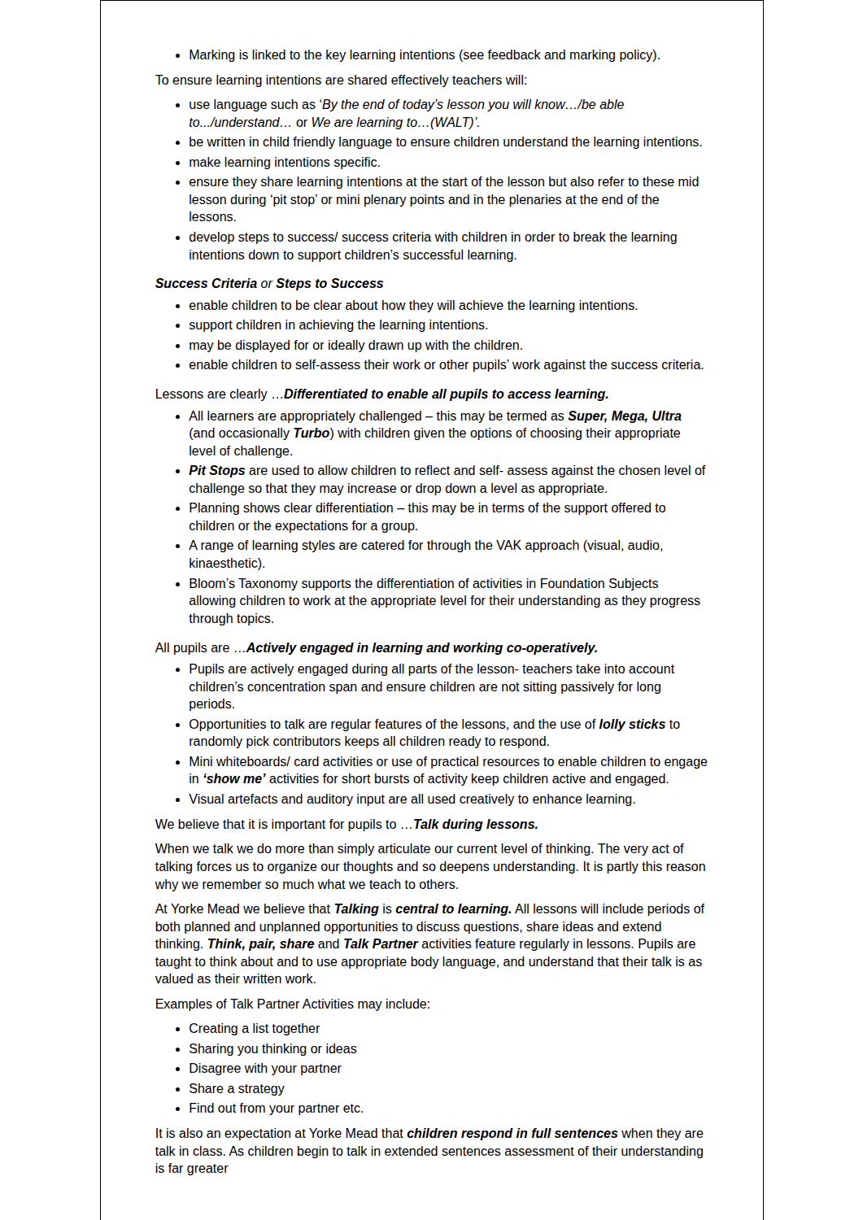Marking is linked to the key learning intentions (see feedback and marking policy).
To ensure learning intentions are shared effectively teachers will:
use language such as ‘By the end of today’s lesson you will know…/be able to.../understand… or We are learning to…(WALT)’.
be written in child friendly language to ensure children understand the learning intentions.
make learning intentions specific.
ensure they share learning intentions at the start of the lesson but also refer to these mid lesson during ‘pit stop’ or mini plenary points and in the plenaries at the end of the lessons.
develop steps to success/ success criteria with children in order to break the learning intentions down to support children’s successful learning.
Success Criteria or Steps to Success
enable children to be clear about how they will achieve the learning intentions.
support children in achieving the learning intentions.
may be displayed for or ideally drawn up with the children.
enable children to self-assess their work or other pupils’ work against the success criteria.
Lessons are clearly …Differentiated to enable all pupils to access learning.
All learners are appropriately challenged – this may be termed as Super, Mega, Ultra (and occasionally Turbo) with children given the options of choosing their appropriate level of challenge.
Pit Stops are used to allow children to reflect and self- assess against the chosen level of challenge so that they may increase or drop down a level as appropriate.
Planning shows clear differentiation – this may be in terms of the support offered to children or the expectations for a group.
A range of learning styles are catered for through the VAK approach (visual, audio, kinaesthetic).
Bloom’s Taxonomy supports the differentiation of activities in Foundation Subjects allowing children to work at the appropriate level for their understanding as they progress through topics.
All pupils are …Actively engaged in learning and working co-operatively.
Pupils are actively engaged during all parts of the lesson- teachers take into account children’s concentration span and ensure children are not sitting passively for long periods.
Opportunities to talk are regular features of the lessons, and the use of lolly sticks to randomly pick contributors keeps all children ready to respond.
Mini whiteboards/ card activities or use of practical resources to enable children to engage in ‘show me’ activities for short bursts of activity keep children active and engaged.
Visual artefacts and auditory input are all used creatively to enhance learning.
We believe that it is important for pupils to …Talk during lessons.
When we talk we do more than simply articulate our current level of thinking. The very act of talking forces us to organize our thoughts and so deepens understanding. It is partly this reason why we remember so much what we teach to others.
At Yorke Mead we believe that Talking is central to learning. All lessons will include periods of both planned and unplanned opportunities to discuss questions, share ideas and extend thinking. Think, pair, share and Talk Partner activities feature regularly in lessons. Pupils are taught to think about and to use appropriate body language, and understand that their talk is as valued as their written work.
Examples of Talk Partner Activities may include:
Creating a list together
Sharing you thinking or ideas
Disagree with your partner
Share a strategy
Find out from your partner etc.
It is also an expectation at Yorke Mead that children respond in full sentences when they are talk in class. As children begin to talk in extended sentences assessment of their understanding is far greater